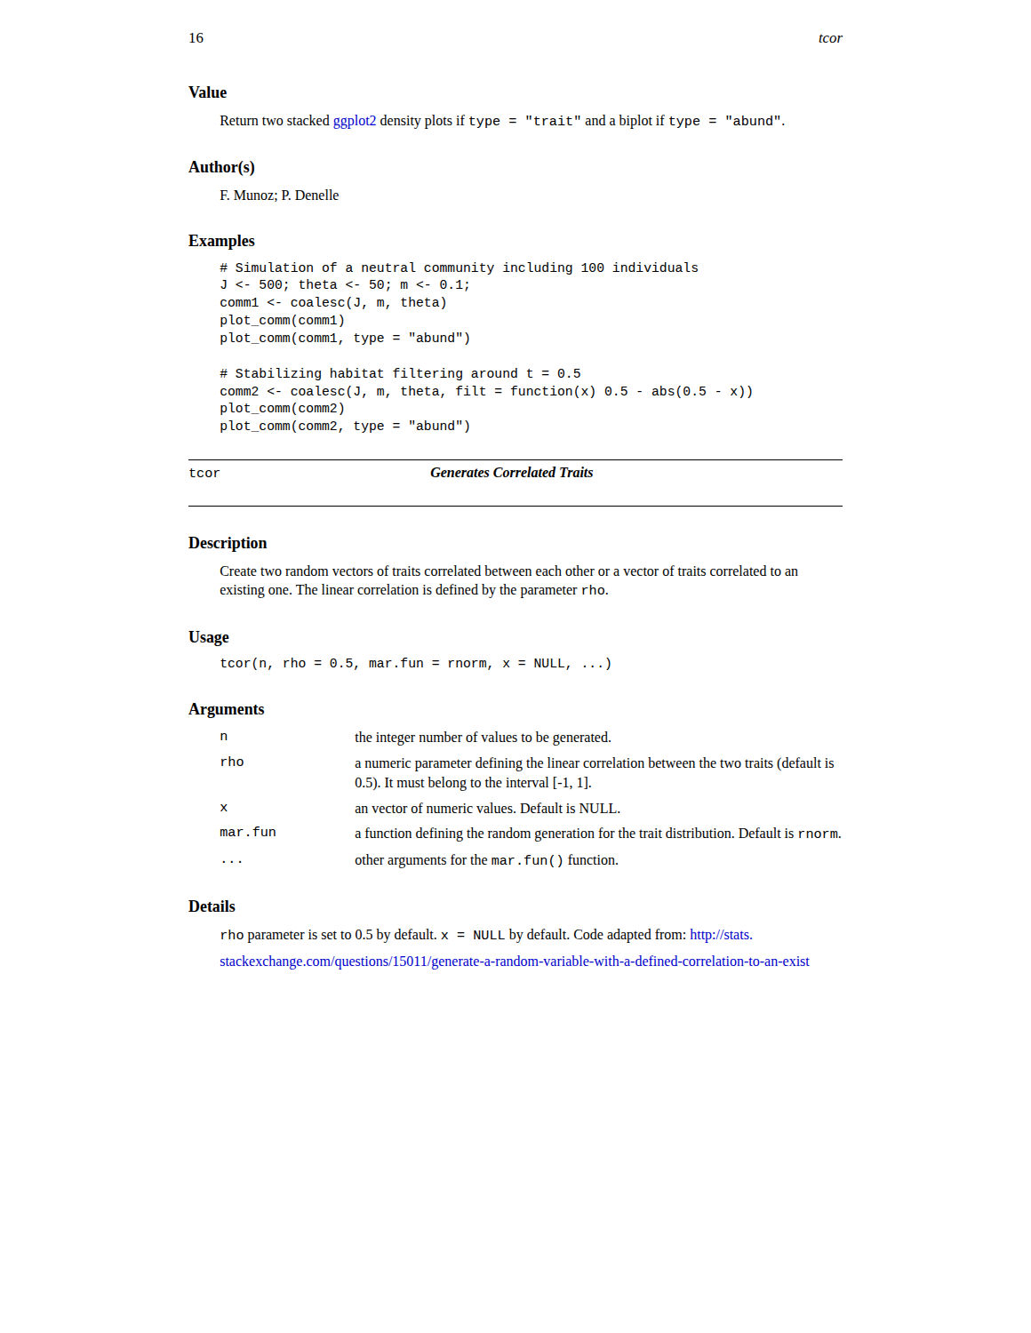16 tcor
Value
Return two stacked ggplot2 density plots if type = "trait" and a biplot if type = "abund".
Author(s)
F. Munoz; P. Denelle
Examples
# Simulation of a neutral community including 100 individuals
J <- 500; theta <- 50; m <- 0.1;
comm1 <- coalesc(J, m, theta)
plot_comm(comm1)
plot_comm(comm1, type = "abund")

# Stabilizing habitat filtering around t = 0.5
comm2 <- coalesc(J, m, theta, filt = function(x) 0.5 - abs(0.5 - x))
plot_comm(comm2)
plot_comm(comm2, type = "abund")
tcor Generates Correlated Traits
Description
Create two random vectors of traits correlated between each other or a vector of traits correlated to an existing one. The linear correlation is defined by the parameter rho.
Usage
tcor(n, rho = 0.5, mar.fun = rnorm, x = NULL, ...)
Arguments
n
the integer number of values to be generated.
rho
a numeric parameter defining the linear correlation between the two traits (default is 0.5). It must belong to the interval [-1, 1].
x
an vector of numeric values. Default is NULL.
mar.fun
a function defining the random generation for the trait distribution. Default is rnorm.
...
other arguments for the mar.fun() function.
Details
rho parameter is set to 0.5 by default. x = NULL by default. Code adapted from: http://stats.
stackexchange.com/questions/15011/generate-a-random-variable-with-a-defined-correlation-to-an-exist